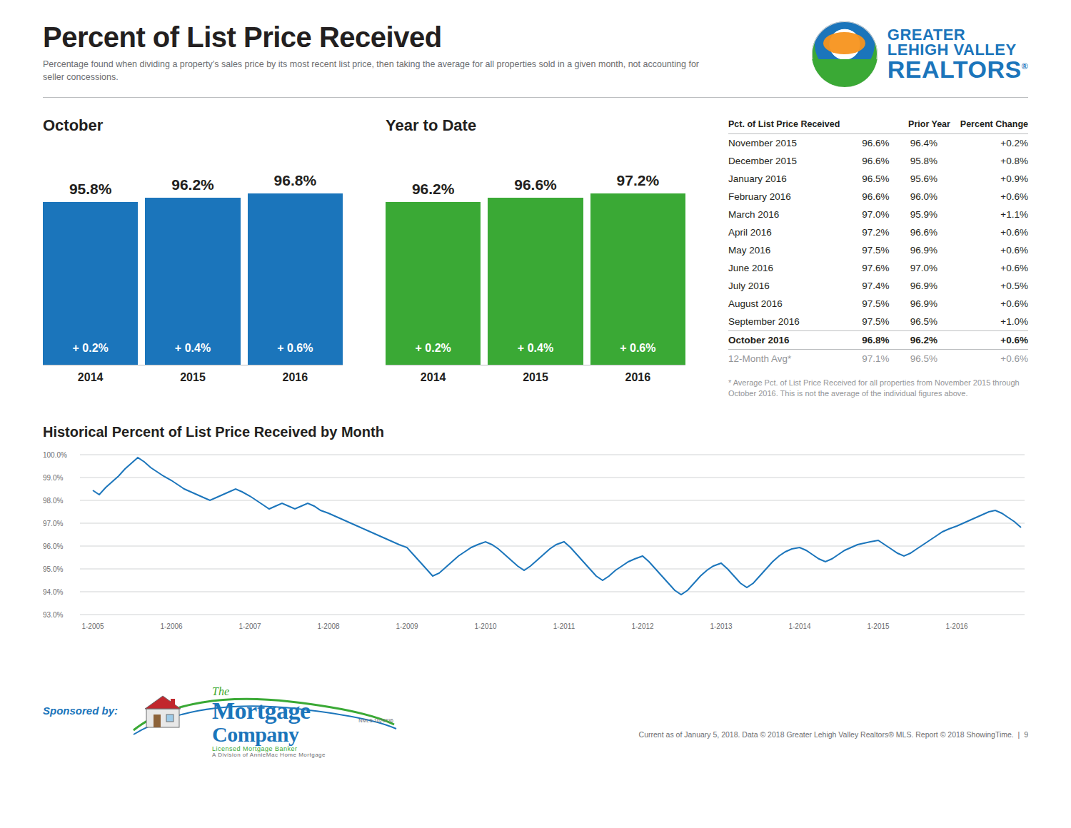Percent of List Price Received
Percentage found when dividing a property’s sales price by its most recent list price, then taking the average for all properties sold in a given month, not accounting for seller concessions.
GREATER LEHIGH VALLEY REALTORS®
October
95.8%
+ 0.2%
96.2%
+ 0.4%
96.8%
+ 0.6%
2014
2015
2016
Year to Date
96.2%
+ 0.2%
96.6%
+ 0.4%
97.2%
+ 0.6%
2014
2015
2016
| Pct. of List Price Received | | Prior Year | Percent Change |
| --- | --- | --- | --- |
| November 2015 | 96.6% | 96.4% | +0.2% |
| December 2015 | 96.6% | 95.8% | +0.8% |
| January 2016 | 96.5% | 95.6% | +0.9% |
| February 2016 | 96.6% | 96.0% | +0.6% |
| March 2016 | 97.0% | 95.9% | +1.1% |
| April 2016 | 97.2% | 96.6% | +0.6% |
| May 2016 | 97.5% | 96.9% | +0.6% |
| June 2016 | 97.6% | 97.0% | +0.6% |
| July 2016 | 97.4% | 96.9% | +0.5% |
| August 2016 | 97.5% | 96.9% | +0.6% |
| September 2016 | 97.5% | 96.5% | +1.0% |
| October 2016 | 96.8% | 96.2% | +0.6% |
| 12-Month Avg* | 97.1% | 96.5% | +0.6% |
* Average Pct. of List Price Received for all properties from November 2015 through October 2016. This is not the average of the individual figures above.
Historical Percent of List Price Received by Month
100.0% 99.0% 98.0% 97.0% 96.0% 95.0% 94.0% 93.0% 1-2005 1-2006 1-2007 1-2008 1-2009 1-2010 1-2011 1-2012 1-2013 1-2014 1-2015 1-2016
Sponsored by:
The
Mortgage
Company
Licensed Mortgage Banker
A Division of AnnieMac Home Mortgage
NMLS 1020736
Current as of January 5, 2018. Data © 2018 Greater Lehigh Valley Realtors® MLS. Report © 2018 ShowingTime. | 9